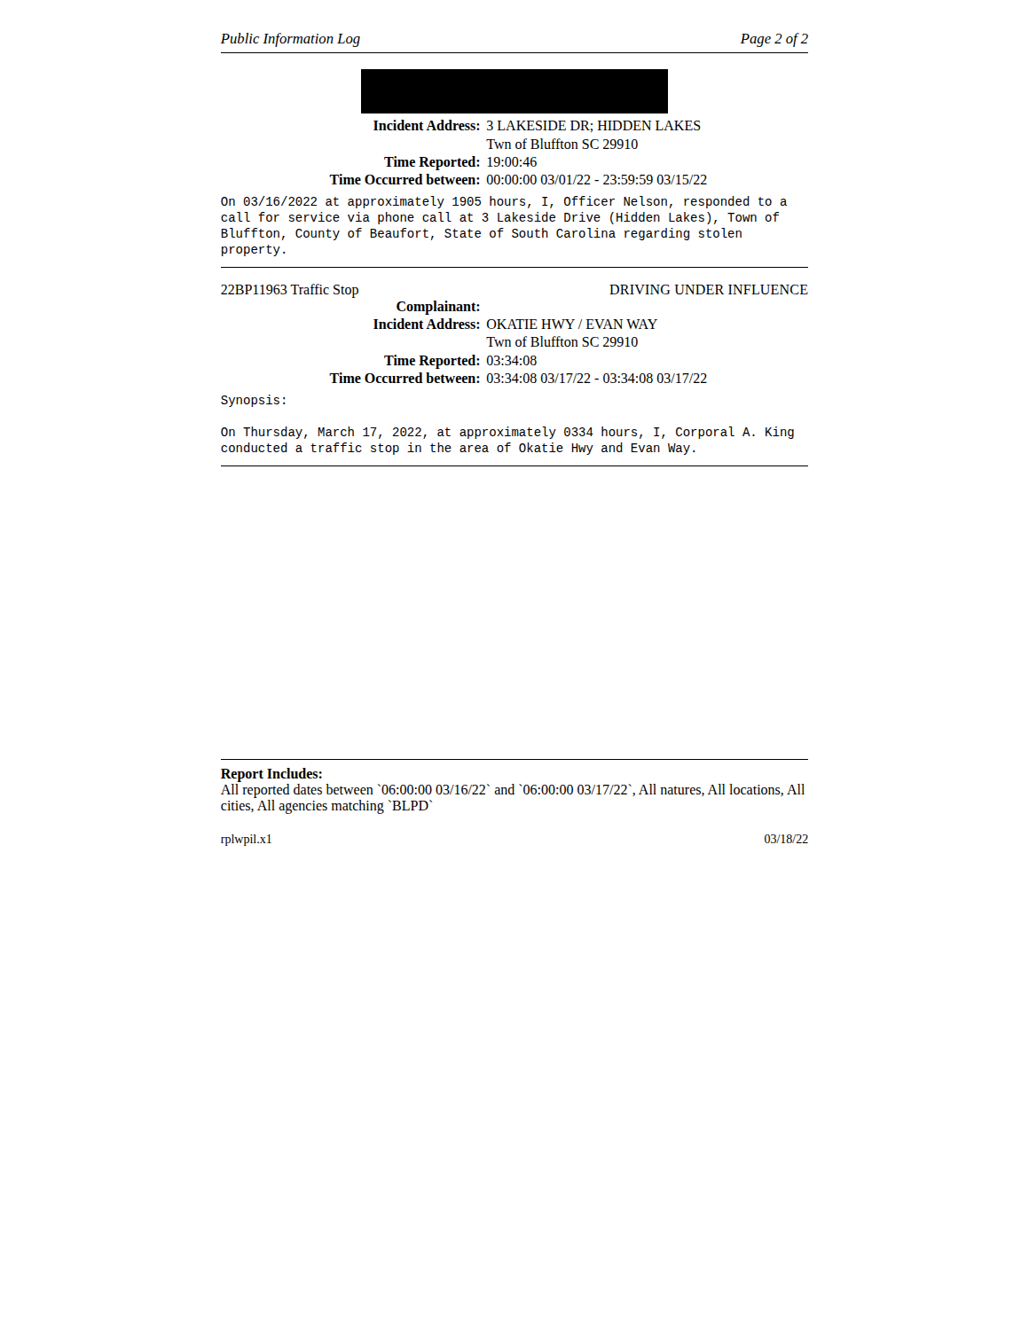Public Information Log Page 2 of 2
| Incident Address: | 3 LAKESIDE DR; HIDDEN LAKES |
| | Twn of Bluffton SC 29910 |
| Time Reported: | 19:00:46 |
| Time Occurred between: | 00:00:00 03/01/22 - 23:59:59 03/15/22 |
On 03/16/2022 at approximately 1905 hours, I, Officer Nelson, responded to a call for service via phone call at 3 Lakeside Drive (Hidden Lakes), Town of Bluffton, County of Beaufort, State of South Carolina regarding stolen property.
22BP11963 Traffic Stop DRIVING UNDER INFLUENCE
| Complainant: | |
| Incident Address: | OKATIE HWY / EVAN WAY |
| | Twn of Bluffton SC 29910 |
| Time Reported: | 03:34:08 |
| Time Occurred between: | 03:34:08 03/17/22 - 03:34:08 03/17/22 |
Synopsis: On Thursday, March 17, 2022, at approximately 0334 hours, I, Corporal A. King conducted a traffic stop in the area of Okatie Hwy and Evan Way.
Report Includes:
All reported dates between `06:00:00 03/16/22` and `06:00:00 03/17/22`, All natures, All locations, All cities, All agencies matching `BLPD`
rplwpil.x1 03/18/22